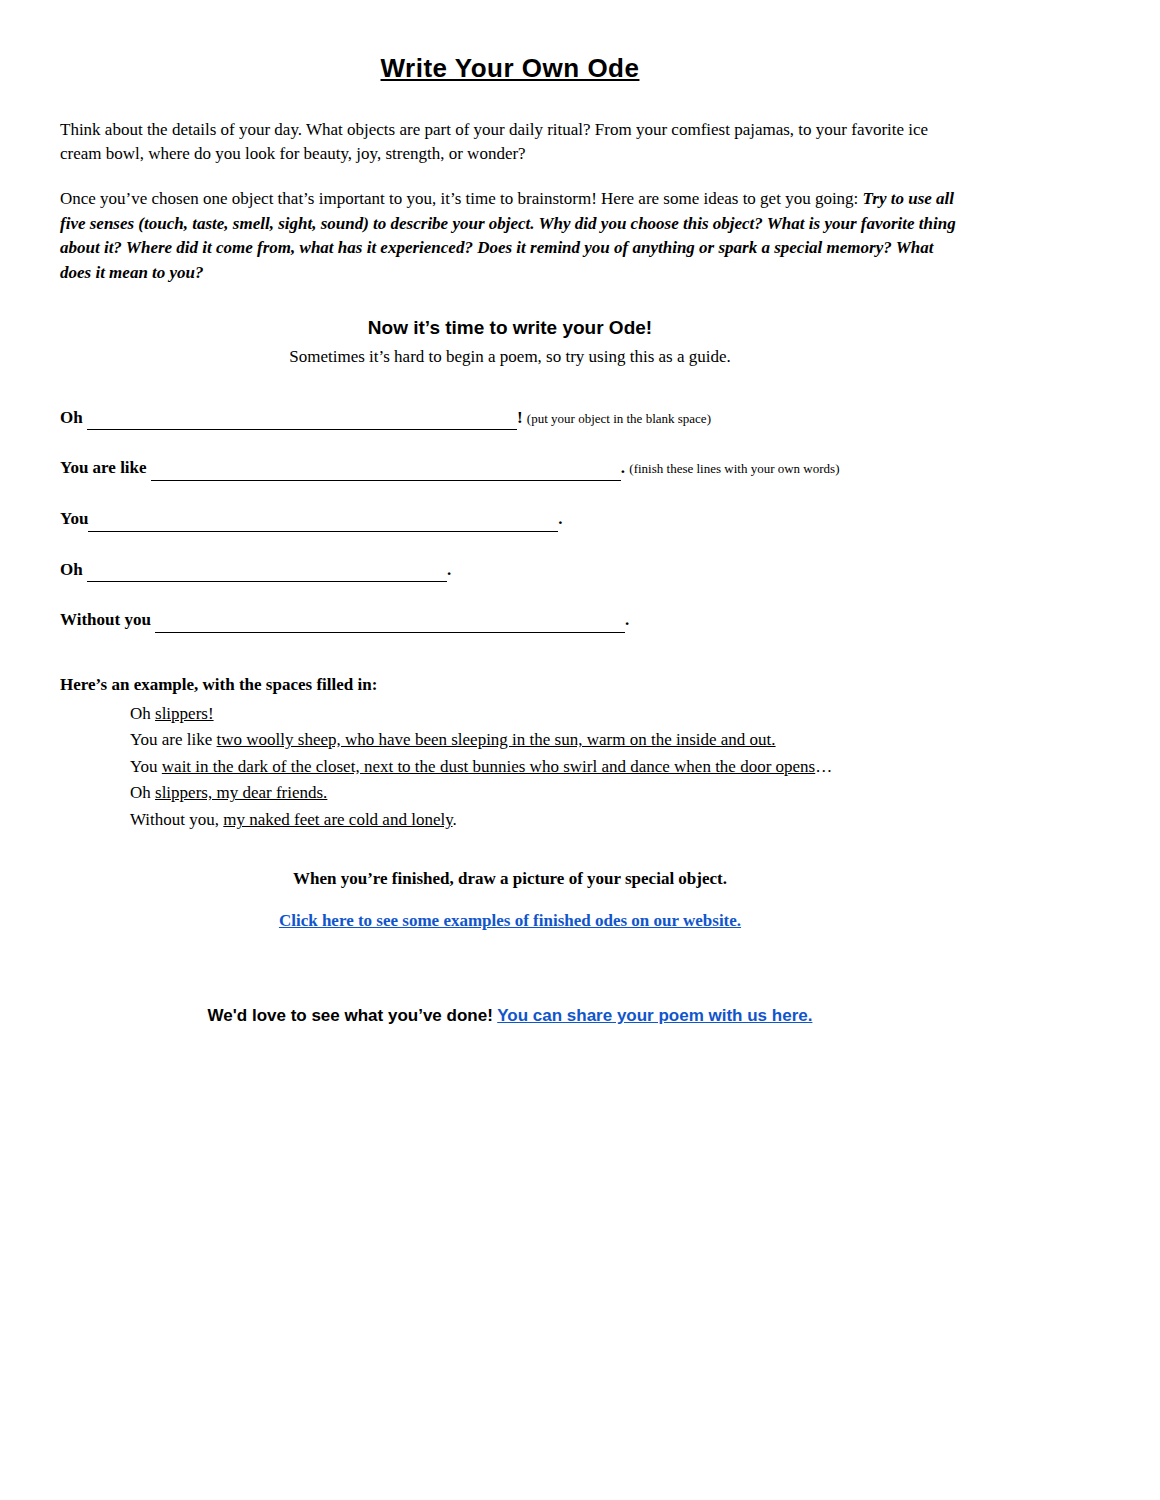Write Your Own Ode
Think about the details of your day. What objects are part of your daily ritual? From your comfiest pajamas, to your favorite ice cream bowl, where do you look for beauty, joy, strength, or wonder?
Once you’ve chosen one object that’s important to you, it’s time to brainstorm! Here are some ideas to get you going: Try to use all five senses (touch, taste, smell, sight, sound) to describe your object. Why did you choose this object? What is your favorite thing about it? Where did it come from, what has it experienced? Does it remind you of anything or spark a special memory? What does it mean to you?
Now it’s time to write your Ode!
Sometimes it’s hard to begin a poem, so try using this as a guide.
Oh ! (put your object in the blank space)
You are like . (finish these lines with your own words)
You .
Oh .
Without you .
Here’s an example, with the spaces filled in:
Oh slippers!
You are like two woolly sheep, who have been sleeping in the sun, warm on the inside and out.
You wait in the dark of the closet, next to the dust bunnies who swirl and dance when the door opens…
Oh slippers, my dear friends.
Without you, my naked feet are cold and lonely.
When you’re finished, draw a picture of your special object.
Click here to see some examples of finished odes on our website.
We'd love to see what you’ve done! You can share your poem with us here.